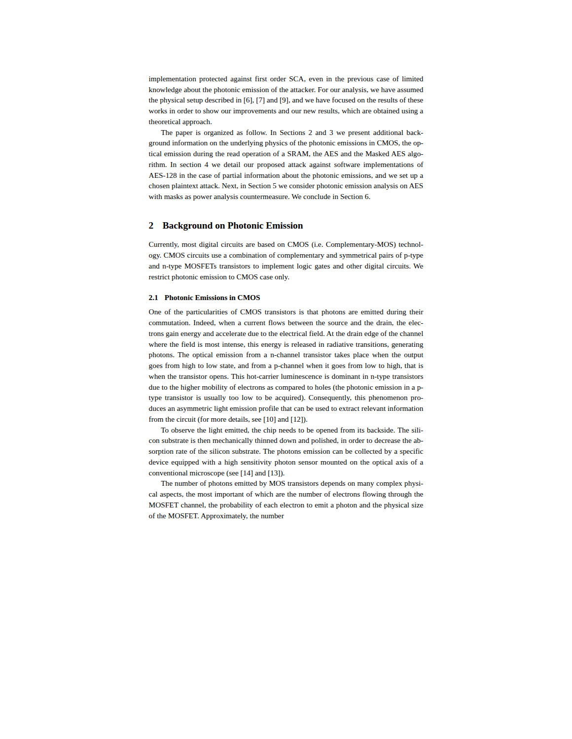implementation protected against first order SCA, even in the previous case of limited knowledge about the photonic emission of the attacker. For our analysis, we have assumed the physical setup described in [6], [7] and [9], and we have focused on the results of these works in order to show our improvements and our new results, which are obtained using a theoretical approach.
The paper is organized as follow. In Sections 2 and 3 we present additional background information on the underlying physics of the photonic emissions in CMOS, the optical emission during the read operation of a SRAM, the AES and the Masked AES algorithm. In section 4 we detail our proposed attack against software implementations of AES-128 in the case of partial information about the photonic emissions, and we set up a chosen plaintext attack. Next, in Section 5 we consider photonic emission analysis on AES with masks as power analysis countermeasure. We conclude in Section 6.
2 Background on Photonic Emission
Currently, most digital circuits are based on CMOS (i.e. Complementary-MOS) technology. CMOS circuits use a combination of complementary and symmetrical pairs of p-type and n-type MOSFETs transistors to implement logic gates and other digital circuits. We restrict photonic emission to CMOS case only.
2.1 Photonic Emissions in CMOS
One of the particularities of CMOS transistors is that photons are emitted during their commutation. Indeed, when a current flows between the source and the drain, the electrons gain energy and accelerate due to the electrical field. At the drain edge of the channel where the field is most intense, this energy is released in radiative transitions, generating photons. The optical emission from a n-channel transistor takes place when the output goes from high to low state, and from a p-channel when it goes from low to high, that is when the transistor opens. This hot-carrier luminescence is dominant in n-type transistors due to the higher mobility of electrons as compared to holes (the photonic emission in a p-type transistor is usually too low to be acquired). Consequently, this phenomenon produces an asymmetric light emission profile that can be used to extract relevant information from the circuit (for more details, see [10] and [12]).
To observe the light emitted, the chip needs to be opened from its backside. The silicon substrate is then mechanically thinned down and polished, in order to decrease the absorption rate of the silicon substrate. The photons emission can be collected by a specific device equipped with a high sensitivity photon sensor mounted on the optical axis of a conventional microscope (see [14] and [13]).
The number of photons emitted by MOS transistors depends on many complex physical aspects, the most important of which are the number of electrons flowing through the MOSFET channel, the probability of each electron to emit a photon and the physical size of the MOSFET. Approximately, the number